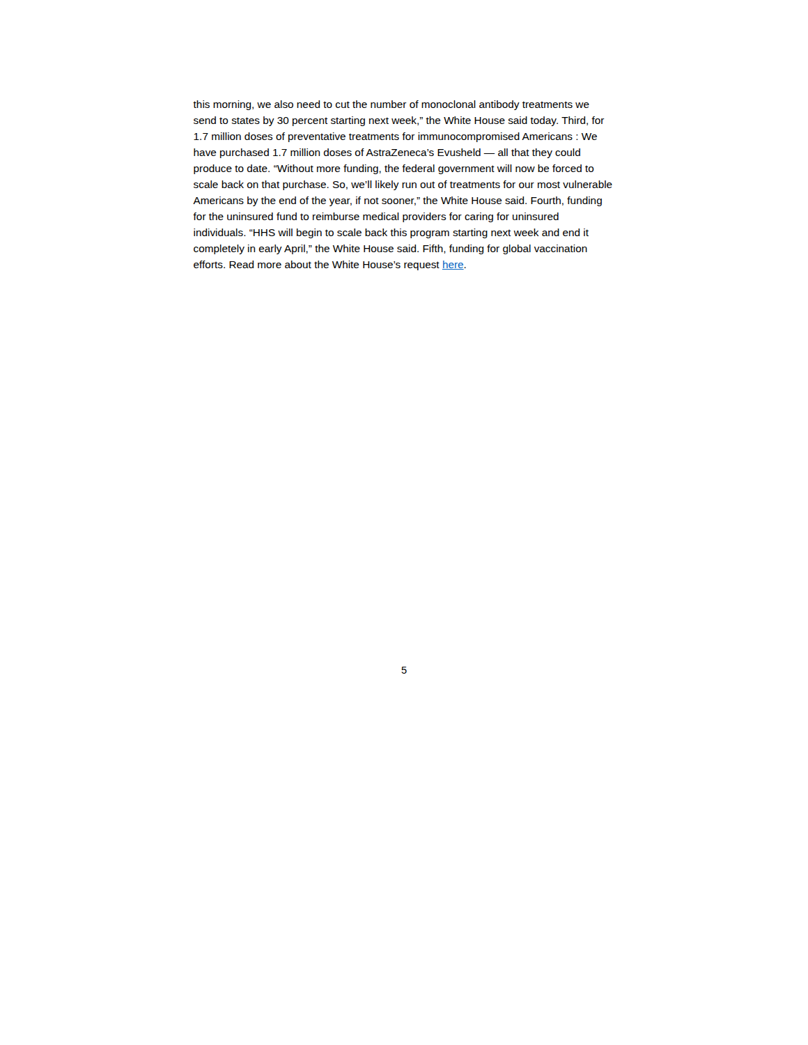this morning, we also need to cut the number of monoclonal antibody treatments we send to states by 30 percent starting next week,” the White House said today. Third, for 1.7 million doses of preventative treatments for immunocompromised Americans : We have purchased 1.7 million doses of AstraZeneca’s Evusheld — all that they could produce to date. “Without more funding, the federal government will now be forced to scale back on that purchase. So, we’ll likely run out of treatments for our most vulnerable Americans by the end of the year, if not sooner,” the White House said. Fourth, funding for the uninsured fund to reimburse medical providers for caring for uninsured individuals. “HHS will begin to scale back this program starting next week and end it completely in early April,” the White House said. Fifth, funding for global vaccination efforts. Read more about the White House’s request here.
5